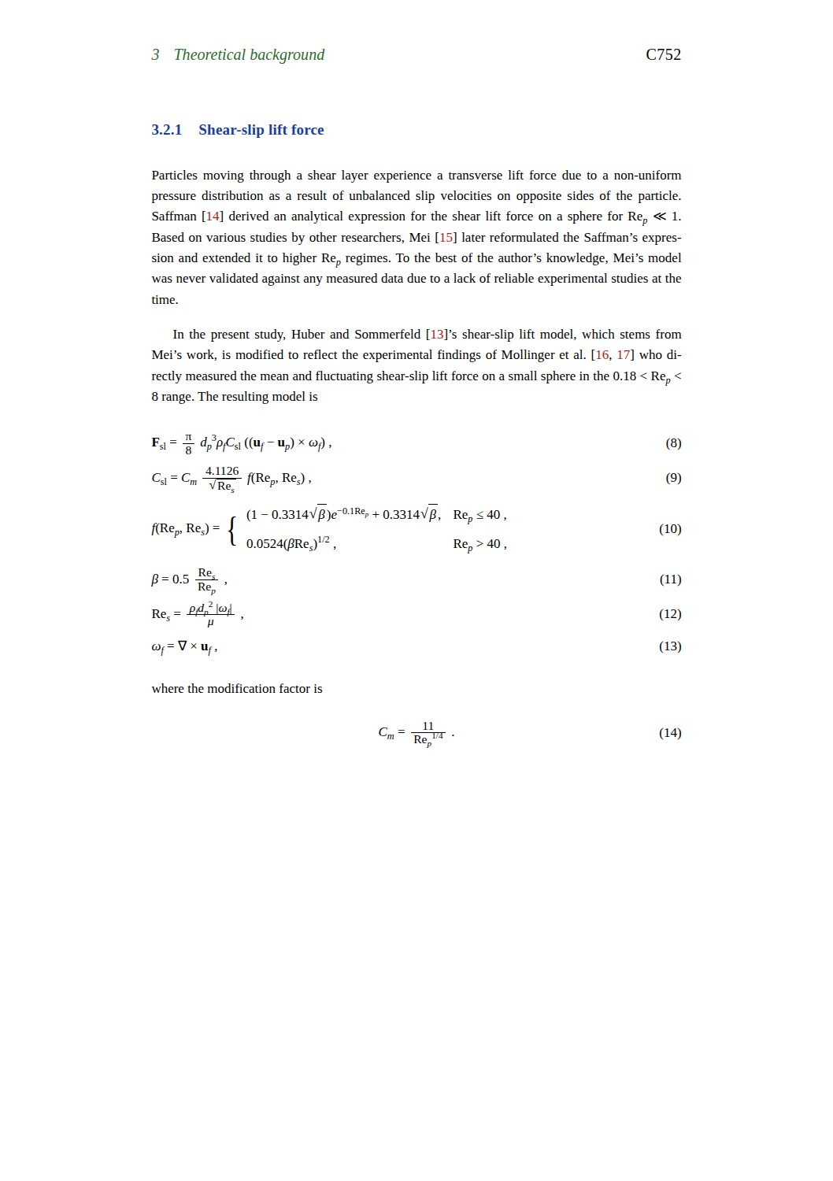3 Theoretical background
C752
3.2.1 Shear-slip lift force
Particles moving through a shear layer experience a transverse lift force due to a non-uniform pressure distribution as a result of unbalanced slip velocities on opposite sides of the particle. Saffman [14] derived an analytical expression for the shear lift force on a sphere for Rep ≪ 1. Based on various studies by other researchers, Mei [15] later reformulated the Saffman’s expression and extended it to higher Rep regimes. To the best of the author’s knowledge, Mei’s model was never validated against any measured data due to a lack of reliable experimental studies at the time.
In the present study, Huber and Sommerfeld [13]’s shear-slip lift model, which stems from Mei’s work, is modified to reflect the experimental findings of Mollinger et al. [16, 17] who directly measured the mean and fluctuating shear-slip lift force on a small sphere in the 0.18 < Rep < 8 range. The resulting model is
| F sl = π 8 d p 3 ρ f C sl (( u f − u p ) × ω f ) , | (8) |
| C sl = C m 4.1126 Re s f (Re p , Re s ) , | (9) |
| f (Re p , Re s ) = { / (1 − 0.3314 β ) e −0.1Re p + 0.3314 β , / Re p ≤ 40 , / / 0.0524( β Re s ) 1/2 , / Re p > 40 , / | (10) |
| β = 0.5 Re s Re p , | (11) |
| Re s = ρ f d p 2 / ω f / μ , | (12) |
| ω f = ∇ × u f , | (13) |
where the modification factor is
Cm = 11 Rep1/4 . (14)